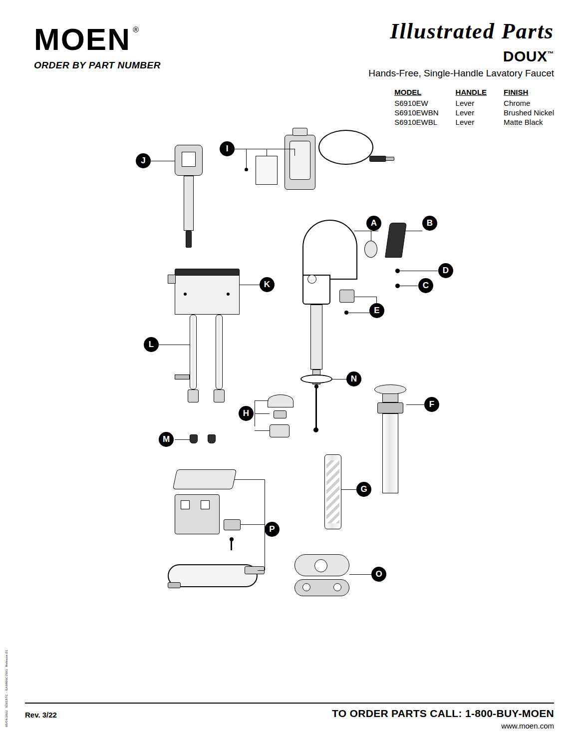MOEN®
ORDER BY PART NUMBER
Illustrated Parts
DOUX™
Hands-Free, Single-Handle Lavatory Faucet
| MODEL | HANDLE | FINISH |
| --- | --- | --- |
| S6910EW | Lever | Chrome |
| S6910EWBN | Lever | Brushed Nickel |
| S6910EWBL | Lever | Matte Black |
I
J
A
B
D
C
E
K
L
N
H
F
M
G
P
O
Rev. 3/22
TO ORDER PARTS CALL: 1-800-BUY-MOEN
www.moen.com
05/04/2022 S2915TC - SA0806C1501 Release:01